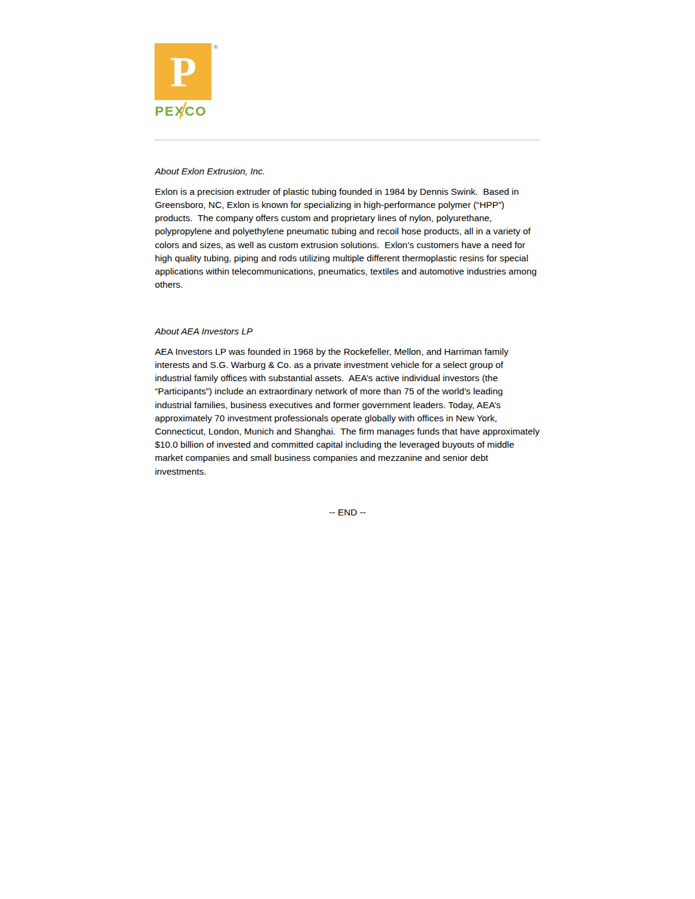P ®
PEXCO
About Exlon Extrusion, Inc.
Exlon is a precision extruder of plastic tubing founded in 1984 by Dennis Swink. Based in Greensboro, NC, Exlon is known for specializing in high-performance polymer (“HPP”) products. The company offers custom and proprietary lines of nylon, polyurethane, polypropylene and polyethylene pneumatic tubing and recoil hose products, all in a variety of colors and sizes, as well as custom extrusion solutions. Exlon’s customers have a need for high quality tubing, piping and rods utilizing multiple different thermoplastic resins for special applications within telecommunications, pneumatics, textiles and automotive industries among others.
About AEA Investors LP
AEA Investors LP was founded in 1968 by the Rockefeller, Mellon, and Harriman family interests and S.G. Warburg & Co. as a private investment vehicle for a select group of industrial family offices with substantial assets. AEA’s active individual investors (the “Participants”) include an extraordinary network of more than 75 of the world’s leading industrial families, business executives and former government leaders. Today, AEA’s approximately 70 investment professionals operate globally with offices in New York, Connecticut, London, Munich and Shanghai. The firm manages funds that have approximately $10.0 billion of invested and committed capital including the leveraged buyouts of middle market companies and small business companies and mezzanine and senior debt investments.
-- END --